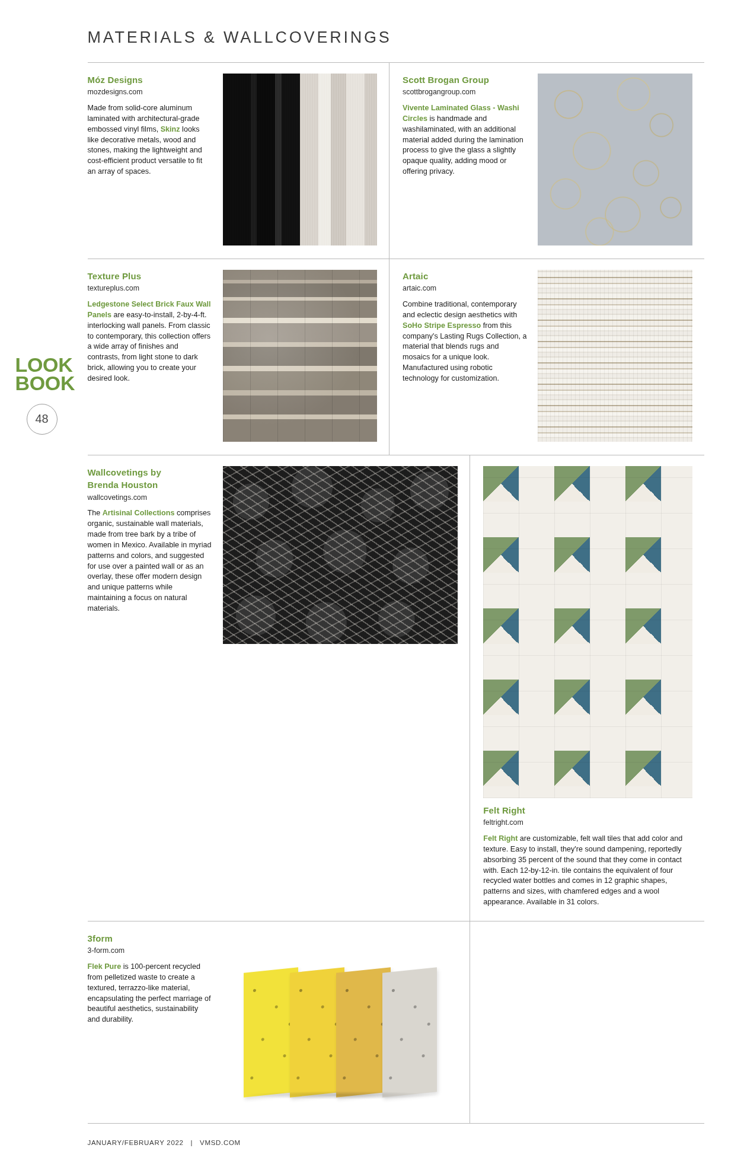MATERIALS & WALLCOVERINGS
LOOK
BOOK
48
Móz Designs
mozdesigns.com
Made from solid-core aluminum laminated with architectural-grade embossed vinyl films, Skinz looks like decorative metals, wood and stones, making the lightweight and cost-efficient product versatile to fit an array of spaces.
Scott Brogan Group
scottbrogangroup.com
Vivente Laminated Glass - Washi Circles is handmade and washilaminated, with an additional material added during the lamination process to give the glass a slightly opaque quality, adding mood or offering privacy.
Texture Plus
textureplus.com
Ledgestone Select Brick Faux Wall Panels are easy-to-install, 2-by-4-ft. interlocking wall panels. From classic to contemporary, this collection offers a wide array of finishes and contrasts, from light stone to dark brick, allowing you to create your desired look.
Artaic
artaic.com
Combine traditional, contemporary and eclectic design aesthetics with SoHo Stripe Espresso from this company's Lasting Rugs Collection, a material that blends rugs and mosaics for a unique look. Manufactured using robotic technology for customization.
Wallcovetings by
Brenda Houston
wallcovetings.com
The Artisinal Collections comprises organic, sustainable wall materials, made from tree bark by a tribe of women in Mexico. Available in myriad patterns and colors, and suggested for use over a painted wall or as an overlay, these offer modern design and unique patterns while maintaining a focus on natural materials.
Felt Right
feltright.com
Felt Right are customizable, felt wall tiles that add color and texture. Easy to install, they're sound dampening, reportedly absorbing 35 percent of the sound that they come in contact with. Each 12-by-12-in. tile contains the equivalent of four recycled water bottles and comes in 12 graphic shapes, patterns and sizes, with chamfered edges and a wool appearance. Available in 31 colors.
3form
3-form.com
Flek Pure is 100-percent recycled from pelletized waste to create a textured, terrazzo-like material, encapsulating the perfect marriage of beautiful aesthetics, sustainability and durability.
JANUARY/FEBRUARY 2022 | VMSD.COM